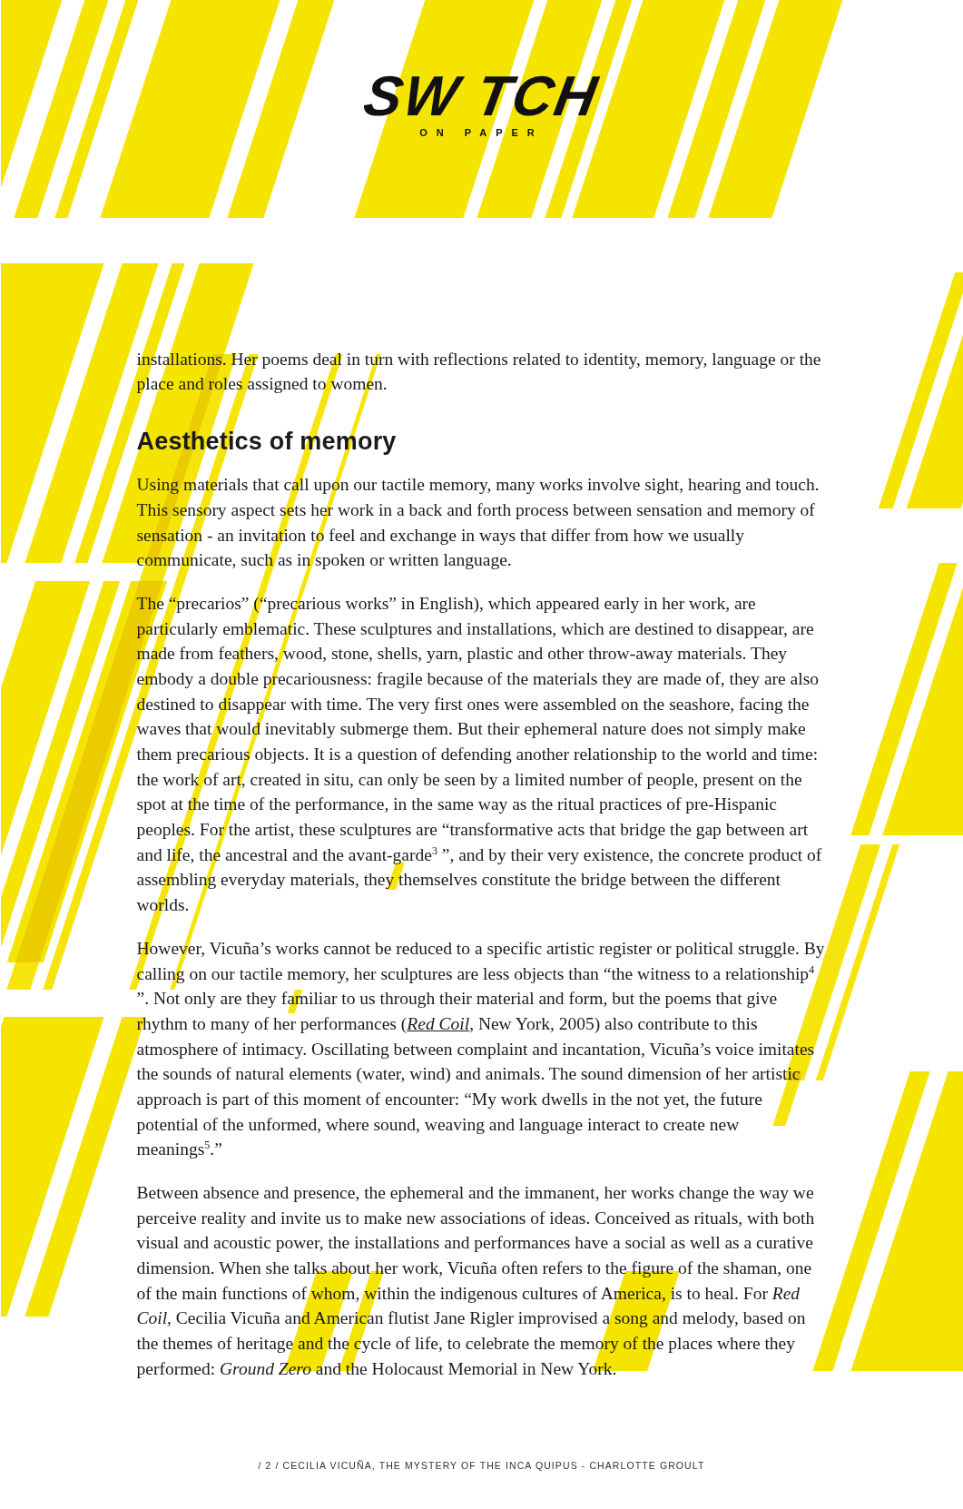SW TCH
ON PAPER
installations. Her poems deal in turn with reflections related to identity, memory, language or the place and roles assigned to women.
Aesthetics of memory
Using materials that call upon our tactile memory, many works involve sight, hearing and touch. This sensory aspect sets her work in a back and forth process between sensation and memory of sensation - an invitation to feel and exchange in ways that differ from how we usually communicate, such as in spoken or written language.
The “precarios” (“precarious works” in English), which appeared early in her work, are particularly emblematic. These sculptures and installations, which are destined to disappear, are made from feathers, wood, stone, shells, yarn, plastic and other throw-away materials. They embody a double precariousness: fragile because of the materials they are made of, they are also destined to disappear with time. The very first ones were assembled on the seashore, facing the waves that would inevitably submerge them. But their ephemeral nature does not simply make them precarious objects. It is a question of defending another relationship to the world and time: the work of art, created in situ, can only be seen by a limited number of people, present on the spot at the time of the performance, in the same way as the ritual practices of pre-Hispanic peoples. For the artist, these sculptures are “transformative acts that bridge the gap between art and life, the ancestral and the avant-garde3 ”, and by their very existence, the concrete product of assembling everyday materials, they themselves constitute the bridge between the different worlds.
However, Vicuña’s works cannot be reduced to a specific artistic register or political struggle. By calling on our tactile memory, her sculptures are less objects than “the witness to a relationship4 ”. Not only are they familiar to us through their material and form, but the poems that give rhythm to many of her performances (Red Coil, New York, 2005) also contribute to this atmosphere of intimacy. Oscillating between complaint and incantation, Vicuña’s voice imitates the sounds of natural elements (water, wind) and animals. The sound dimension of her artistic approach is part of this moment of encounter: “My work dwells in the not yet, the future potential of the unformed, where sound, weaving and language interact to create new meanings5.”
Between absence and presence, the ephemeral and the immanent, her works change the way we perceive reality and invite us to make new associations of ideas. Conceived as rituals, with both visual and acoustic power, the installations and performances have a social as well as a curative dimension. When she talks about her work, Vicuña often refers to the figure of the shaman, one of the main functions of whom, within the indigenous cultures of America, is to heal. For Red Coil, Cecilia Vicuña and American flutist Jane Rigler improvised a song and melody, based on the themes of heritage and the cycle of life, to celebrate the memory of the places where they performed: Ground Zero and the Holocaust Memorial in New York.
/ 2 / Cecilia Vicuña, the mystery of the Inca quipus - Charlotte Groult